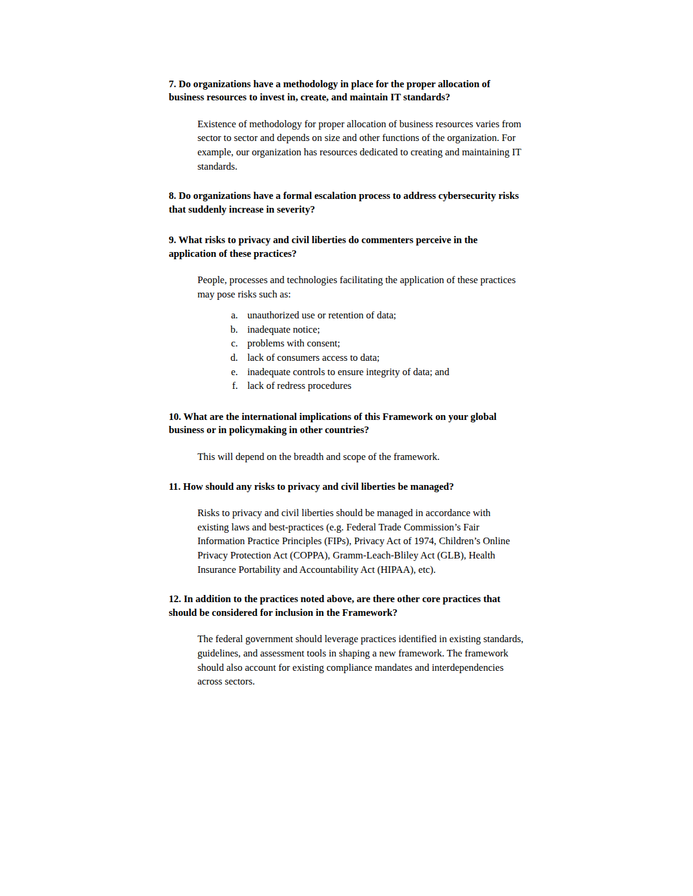7. Do organizations have a methodology in place for the proper allocation of business resources to invest in, create, and maintain IT standards?
Existence of methodology for proper allocation of business resources varies from sector to sector and depends on size and other functions of the organization. For example, our organization has resources dedicated to creating and maintaining IT standards.
8. Do organizations have a formal escalation process to address cybersecurity risks that suddenly increase in severity?
9. What risks to privacy and civil liberties do commenters perceive in the application of these practices?
People, processes and technologies facilitating the application of these practices may pose risks such as:
unauthorized use or retention of data;
inadequate notice;
problems with consent;
lack of consumers access to data;
inadequate controls to ensure integrity of data; and
lack of redress procedures
10. What are the international implications of this Framework on your global business or in policymaking in other countries?
This will depend on the breadth and scope of the framework.
11. How should any risks to privacy and civil liberties be managed?
Risks to privacy and civil liberties should be managed in accordance with existing laws and best-practices (e.g. Federal Trade Commission’s Fair Information Practice Principles (FIPs), Privacy Act of 1974, Children’s Online Privacy Protection Act (COPPA), Gramm-Leach-Bliley Act (GLB), Health Insurance Portability and Accountability Act (HIPAA), etc).
12. In addition to the practices noted above, are there other core practices that should be considered for inclusion in the Framework?
The federal government should leverage practices identified in existing standards, guidelines, and assessment tools in shaping a new framework. The framework should also account for existing compliance mandates and interdependencies across sectors.